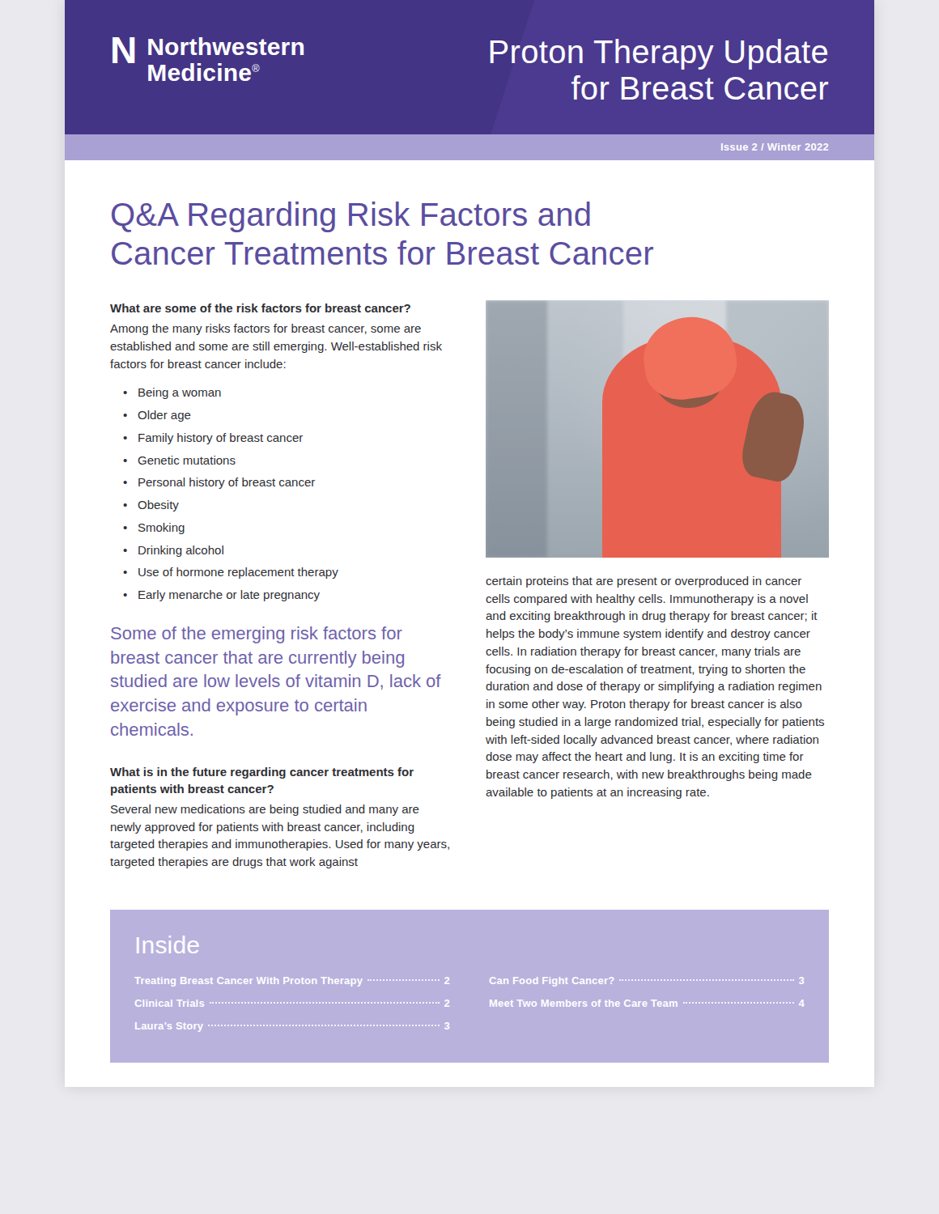N
Northwestern Medicine®
Proton Therapy Update for Breast Cancer
Issue 2 / Winter 2022
Q&A Regarding Risk Factors and
Cancer Treatments for Breast Cancer
What are some of the risk factors for breast cancer?
Among the many risks factors for breast cancer, some are established and some are still emerging. Well-established risk factors for breast cancer include:
Being a woman
Older age
Family history of breast cancer
Genetic mutations
Personal history of breast cancer
Obesity
Smoking
Drinking alcohol
Use of hormone replacement therapy
Early menarche or late pregnancy
Some of the emerging risk factors for breast cancer that are currently being studied are low levels of vitamin D, lack of exercise and exposure to certain chemicals.
What is in the future regarding cancer treatments for patients with breast cancer?
Several new medications are being studied and many are newly approved for patients with breast cancer, including targeted therapies and immunotherapies. Used for many years, targeted therapies are drugs that work against
A woman wearing a pink head scarf and coral top smiles and flexes her arm outdoors.
certain proteins that are present or overproduced in cancer cells compared with healthy cells. Immunotherapy is a novel and exciting breakthrough in drug therapy for breast cancer; it helps the body’s immune system identify and destroy cancer cells. In radiation therapy for breast cancer, many trials are focusing on de-escalation of treatment, trying to shorten the duration and dose of therapy or simplifying a radiation regimen in some other way. Proton therapy for breast cancer is also being studied in a large randomized trial, especially for patients with left-sided locally advanced breast cancer, where radiation dose may affect the heart and lung. It is an exciting time for breast cancer research, with new breakthroughs being made available to patients at an increasing rate.
Inside
Treating Breast Cancer With Proton Therapy 2
Clinical Trials 2
Laura’s Story 3
Can Food Fight Cancer? 3
Meet Two Members of the Care Team 4